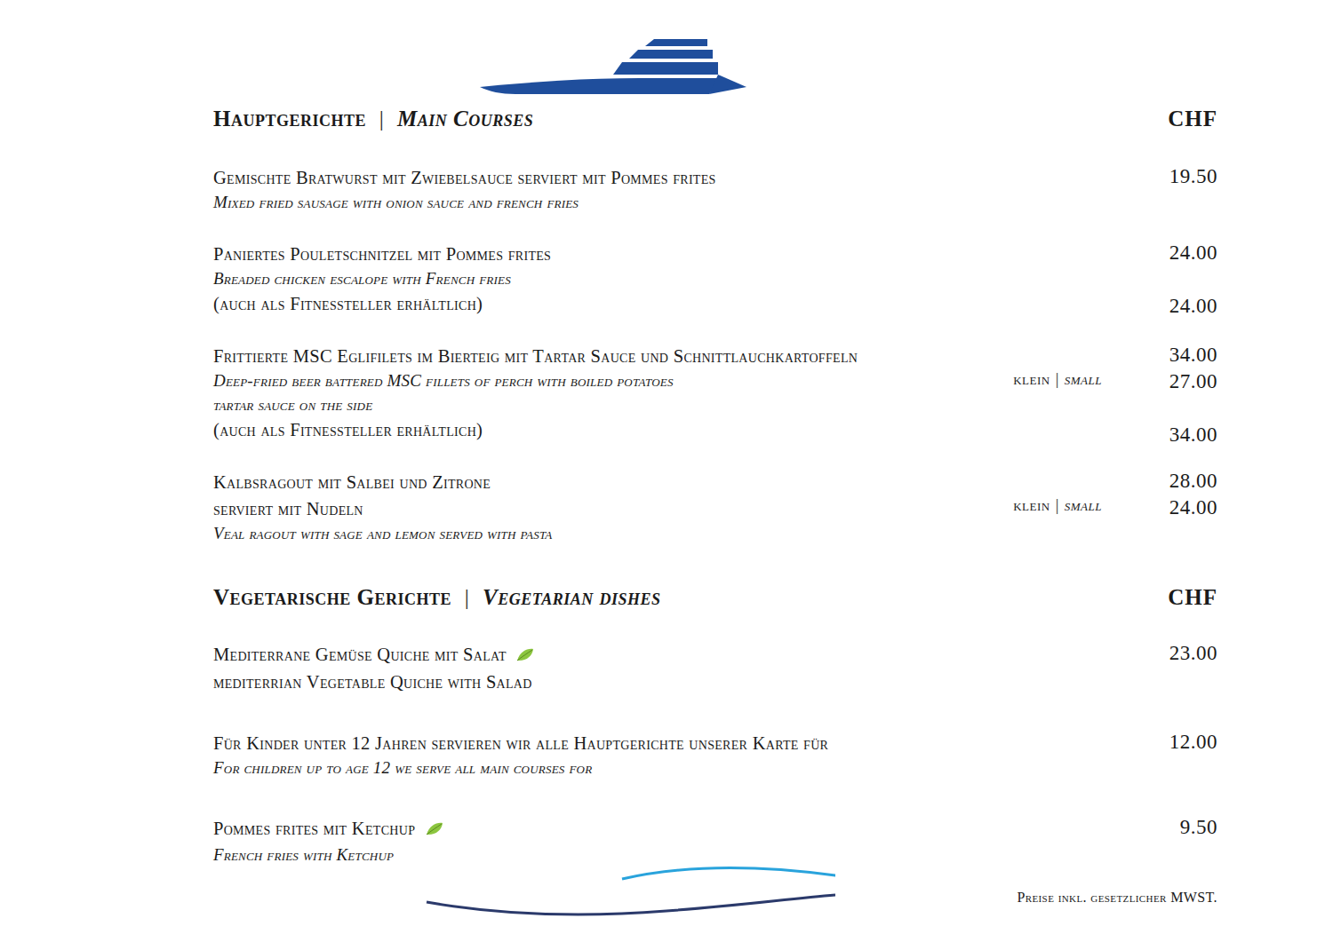Hauptgerichte | Main Courses
CHF
Gemischte Bratwurst mit Zwiebelsauce serviert mit Pommes frites
Mixed fried sausage with onion sauce and french fries
19.50
Paniertes Pouletschnitzel mit Pommes frites
Breaded chicken escalope with French fries
(auch als Fitnessteller erhältlich)
24.00
24.00
Frittierte MSC Eglifilets im Bierteig mit Tartar Sauce und Schnittlauchkartoffeln
Deep-fried beer battered MSC fillets of perch with boiled potatoes
tartar sauce on the side
(auch als Fitnessteller erhältlich)
34.00
klein|small
27.00
34.00
Kalbsragout mit Salbei und Zitrone
serviert mit Nudeln
Veal ragout with sage and lemon served with pasta
28.00
klein|small
24.00
Vegetarische Gerichte | Vegetarian dishes
CHF
Mediterrane Gemüse Quiche mit Salat
mediterrian Vegetable Quiche with Salad
23.00
Für Kinder unter 12 Jahren servieren wir alle Hauptgerichte unserer Karte für
For children up to age 12 we serve all main courses for
12.00
Pommes frites mit Ketchup
French fries with Ketchup
9.50
klein|small
6.00
Preise inkl. gesetzlicher MWST.